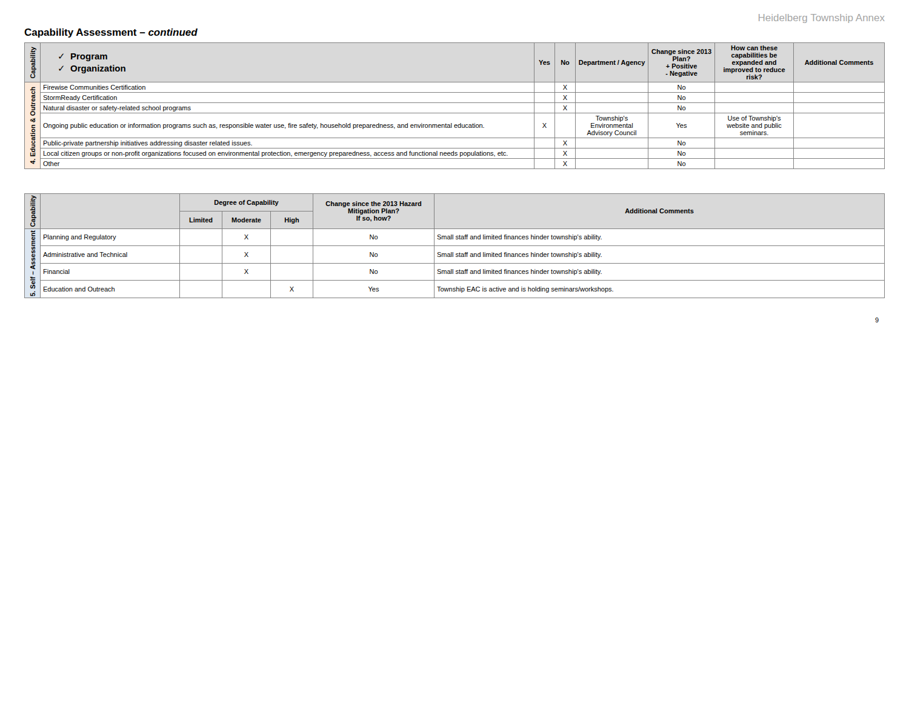Heidelberg Township Annex
Capability Assessment – continued
| Capability | Program Organization | Yes | No | Department / Agency | Change since 2013 Plan? + Positive - Negative | How can these capabilities be expanded and improved to reduce risk? | Additional Comments |
| --- | --- | --- | --- | --- | --- | --- | --- |
| 4. Education & Outreach | Firewise Communities Certification | | X | | No | | |
| StormReady Certification | | X | | No | | |
| Natural disaster or safety-related school programs | | X | | No | | |
| Ongoing public education or information programs such as, responsible water use, fire safety, household preparedness, and environmental education. | X | | Township's Environmental Advisory Council | Yes | Use of Township's website and public seminars. | |
| Public-private partnership initiatives addressing disaster related issues. | | X | | No | | |
| Local citizen groups or non-profit organizations focused on environmental protection, emergency preparedness, access and functional needs populations, etc. | | X | | No | | |
| Other | | X | | No | | |
| Capability | | Degree of Capability | Change since the 2013 Hazard Mitigation Plan? If so, how? | Additional Comments |
| --- | --- | --- | --- | --- |
| Limited | Moderate | High |
| 5. Self – Assessment | Planning and Regulatory | | X | | No | Small staff and limited finances hinder township's ability. |
| Administrative and Technical | | X | | No | Small staff and limited finances hinder township's ability. |
| Financial | | X | | No | Small staff and limited finances hinder township's ability. |
| Education and Outreach | | | X | Yes | Township EAC is active and is holding seminars/workshops. |
9